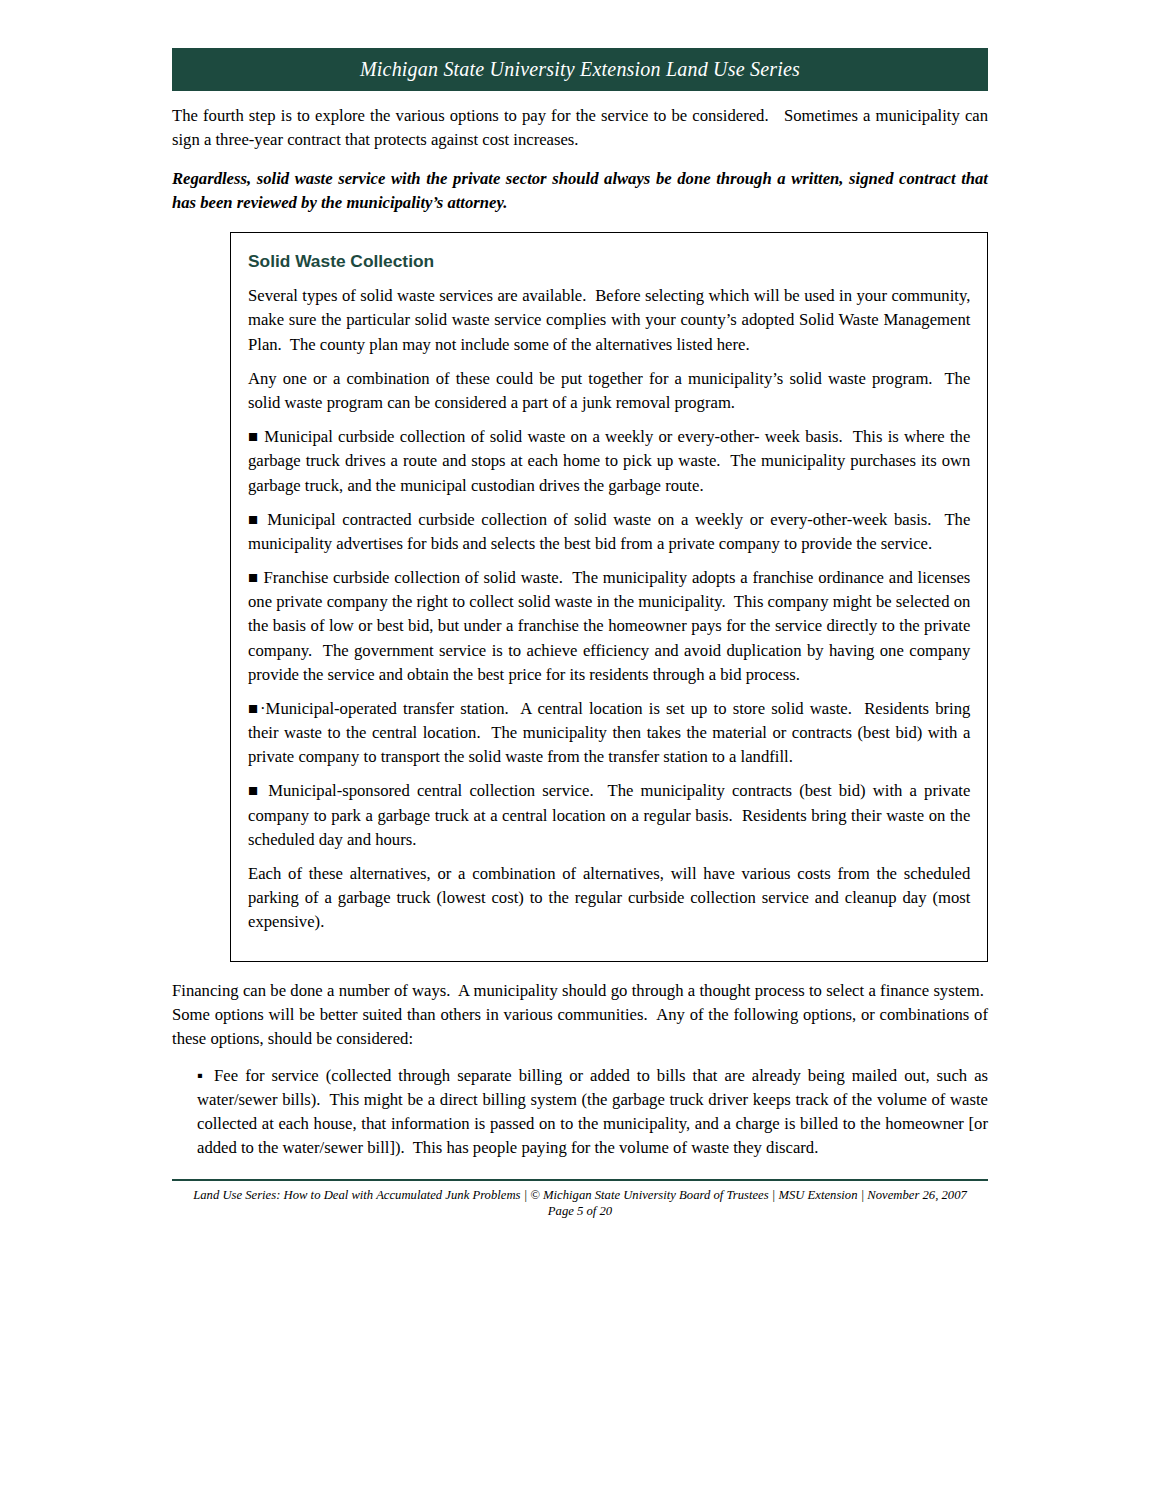Michigan State University Extension Land Use Series
The fourth step is to explore the various options to pay for the service to be considered. Sometimes a municipality can sign a three-year contract that protects against cost increases.
Regardless, solid waste service with the private sector should always be done through a written, signed contract that has been reviewed by the municipality’s attorney.
Solid Waste Collection
Several types of solid waste services are available. Before selecting which will be used in your community, make sure the particular solid waste service complies with your county’s adopted Solid Waste Management Plan. The county plan may not include some of the alternatives listed here.
Any one or a combination of these could be put together for a municipality’s solid waste program. The solid waste program can be considered a part of a junk removal program.
■ Municipal curbside collection of solid waste on a weekly or every-other- week basis. This is where the garbage truck drives a route and stops at each home to pick up waste. The municipality purchases its own garbage truck, and the municipal custodian drives the garbage route.
■ Municipal contracted curbside collection of solid waste on a weekly or every-other-week basis. The municipality advertises for bids and selects the best bid from a private company to provide the service.
■ Franchise curbside collection of solid waste. The municipality adopts a franchise ordinance and licenses one private company the right to collect solid waste in the municipality. This company might be selected on the basis of low or best bid, but under a franchise the homeowner pays for the service directly to the private company. The government service is to achieve efficiency and avoid duplication by having one company provide the service and obtain the best price for its residents through a bid process.
■·Municipal-operated transfer station. A central location is set up to store solid waste. Residents bring their waste to the central location. The municipality then takes the material or contracts (best bid) with a private company to transport the solid waste from the transfer station to a landfill.
■ Municipal-sponsored central collection service. The municipality contracts (best bid) with a private company to park a garbage truck at a central location on a regular basis. Residents bring their waste on the scheduled day and hours.
Each of these alternatives, or a combination of alternatives, will have various costs from the scheduled parking of a garbage truck (lowest cost) to the regular curbside collection service and cleanup day (most expensive).
Financing can be done a number of ways. A municipality should go through a thought process to select a finance system. Some options will be better suited than others in various communities. Any of the following options, or combinations of these options, should be considered:
Fee for service (collected through separate billing or added to bills that are already being mailed out, such as water/sewer bills). This might be a direct billing system (the garbage truck driver keeps track of the volume of waste collected at each house, that information is passed on to the municipality, and a charge is billed to the homeowner [or added to the water/sewer bill]). This has people paying for the volume of waste they discard.
Land Use Series: How to Deal with Accumulated Junk Problems | © Michigan State University Board of Trustees | MSU Extension | November 26, 2007
Page 5 of 20